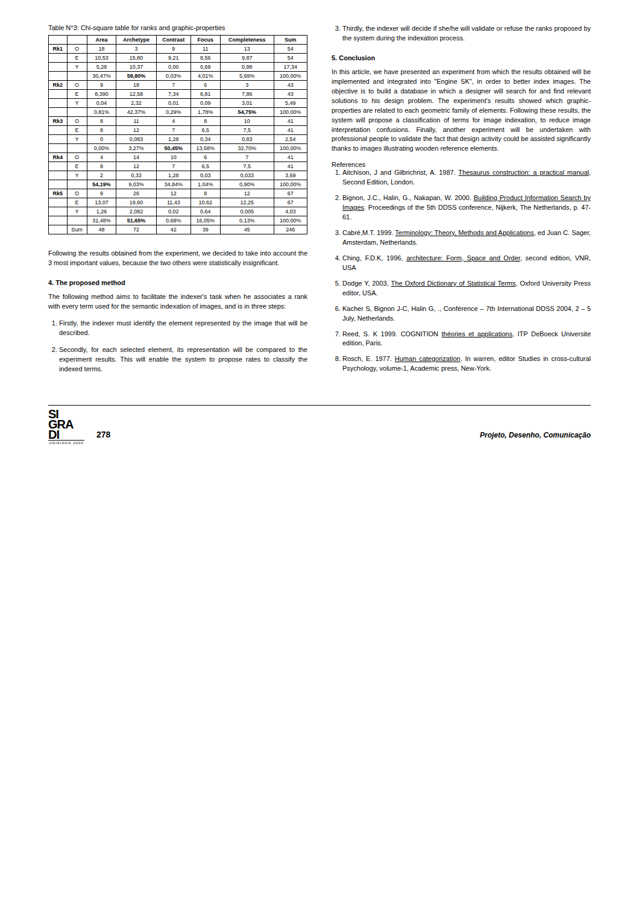Table N°3: Chi-square table for ranks and graphic-properties
| | | Area | Archetype | Contrast | Focus | Completeness | Sum |
| --- | --- | --- | --- | --- | --- | --- | --- |
| Rk1 | O | 18 | 3 | 9 | 11 | 13 | 54 |
| | E | 10,53 | 15,80 | 9,21 | 8,56 | 9,87 | 54 |
| | Y | 5,28 | 10,37 | 0,00 | 0,69 | 0,98 | 17,34 |
| | | 30,47% | 59,80% | 0,03% | 4,01% | 5,69% | 100,00% |
| Rk2 | O | 9 | 18 | 7 | 6 | 3 | 43 |
| | E | 8,390 | 12,58 | 7,34 | 6,81 | 7,86 | 43 |
| | Y | 0,04 | 2,32 | 0,01 | 0,09 | 3,01 | 5,49 |
| | | 0,81% | 42,37% | 0,29% | 1,78% | 54,75% | 100,00% |
| Rk3 | O | 8 | 11 | 4 | 8 | 10 | 41 |
| | E | 8 | 12 | 7 | 6,5 | 7,5 | 41 |
| | Y | 0 | 0,083 | 1,28 | 0,34 | 0,83 | 2,54 |
| | | 0,00% | 3,27% | 50,45% | 13,58% | 32,70% | 100,00% |
| Rk4 | O | 4 | 14 | 10 | 6 | 7 | 41 |
| | E | 8 | 12 | 7 | 6,5 | 7,5 | 41 |
| | Y | 2 | 0,33 | 1,28 | 0,03 | 0,033 | 3,69 |
| | | 54,19% | 9,03% | 34,84% | 1,04% | 0,90% | 100,00% |
| Rk5 | O | 9 | 26 | 12 | 8 | 12 | 67 |
| | E | 13,07 | 19,60 | 11,43 | 10,62 | 12,25 | 67 |
| | Y | 1,26 | 2,082 | 0,02 | 0,64 | 0,005 | 4,03 |
| | | 31,48% | 51,65% | 0,68% | 16,05% | 0,13% | 100,00% |
| | Sum | 48 | 72 | 42 | 39 | 45 | 246 |
Following the results obtained from the experiment, we decided to take into account the 3 most important values, because the two others were statistically insignificant.
4. The proposed method
The following method aims to facilitate the indexer's task when he associates a rank with every term used for the semantic indexation of images, and is in three steps:
Firstly, the indexer must identify the element represented by the image that will be described.
Secondly, for each selected element, its representation will be compared to the experiment results. This will enable the system to propose rates to classify the indexed terms.
Thirdly, the indexer will decide if she/he will validate or refuse the ranks proposed by the system during the indexation process.
5. Conclusion
In this article, we have presented an experiment from which the results obtained will be implemented and integrated into "Engine SK", in order to better index images. The objective is to build a database in which a designer will search for and find relevant solutions to his design problem. The experiment's results showed which graphic-properties are related to each geometric family of elements. Following these results, the system will propose a classification of terms for image indexation, to reduce image interpretation confusions. Finally, another experiment will be undertaken with professional people to validate the fact that design activity could be assisted significantly thanks to images illustrating wooden reference elements.
References
Aitchison, J and Gilbrichrist, A. 1987. Thesaurus construction: a practical manual, Second Edition, London.
Bignon, J.C., Halin, G., Nakapan, W. 2000. Building Product Information Search by Images. Proceedings of the 5th DDSS conference, Nijkerk, The Netherlands, p. 47-61.
Cabré,M.T. 1999. Terminology: Theory, Methods and Applications, ed Juan C. Sager, Amsterdam, Netherlands.
Ching, F.D.K, 1996, architecture: Form, Space and Order, second edition, VNR, USA
Dodge Y, 2003, The Oxford Dictionary of Statistical Terms, Oxford University Press editor, USA.
Kacher S, Bignon J-C, Halin G, ., Conférence – 7th International DDSS 2004, 2 – 5 July, Netherlands.
Reed, S. K 1999. COGNITION théories et applications, ITP DeBoeck Universite edition, Paris.
Rosch, E. 1977. Human categorization. In warren, editor Studies in cross-cultural Psychology, volume-1, Academic press, New-York.
SI
GRA
DI
UNISINOS 2004
278
Projeto, Desenho, Comunicação